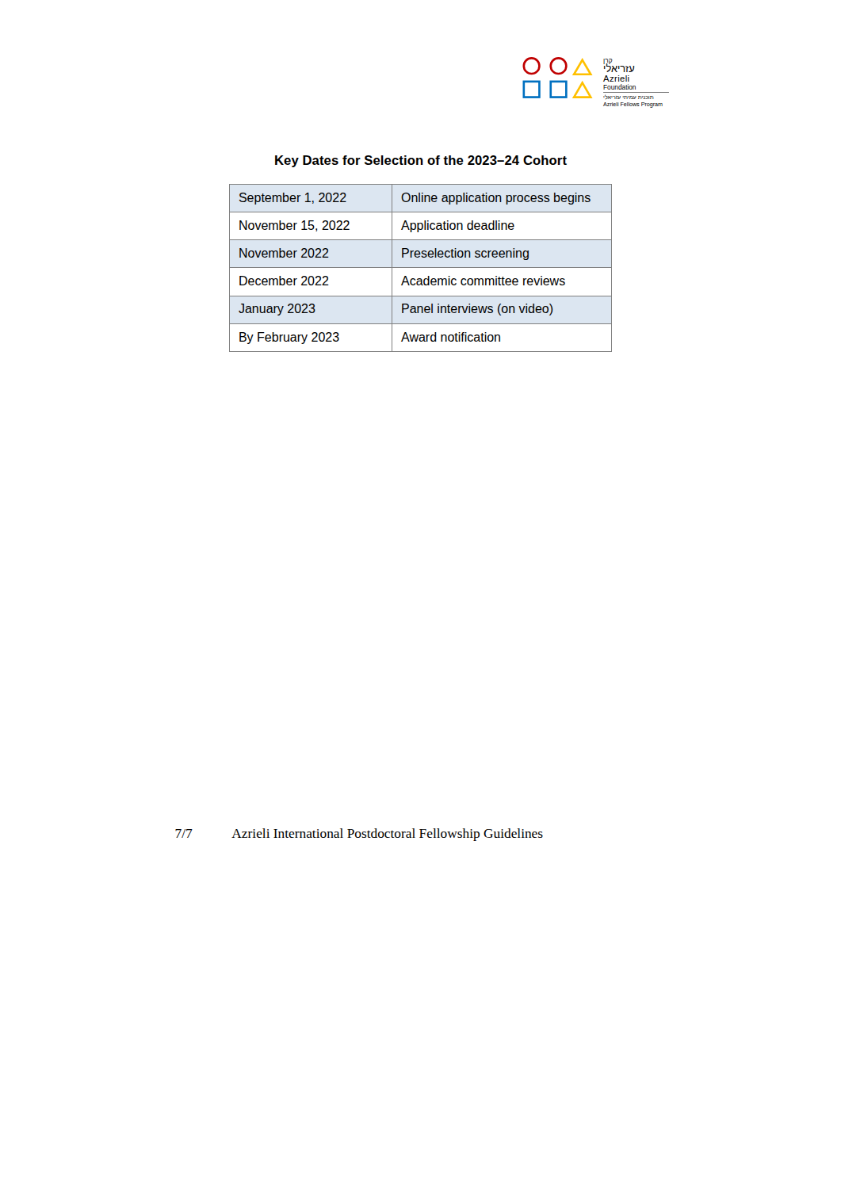Key Dates for Selection of the 2023–24 Cohort
| September 1, 2022 | Online application process begins |
| November 15, 2022 | Application deadline |
| November 2022 | Preselection screening |
| December 2022 | Academic committee reviews |
| January 2023 | Panel interviews (on video) |
| By February 2023 | Award notification |
7/7 Azrieli International Postdoctoral Fellowship Guidelines